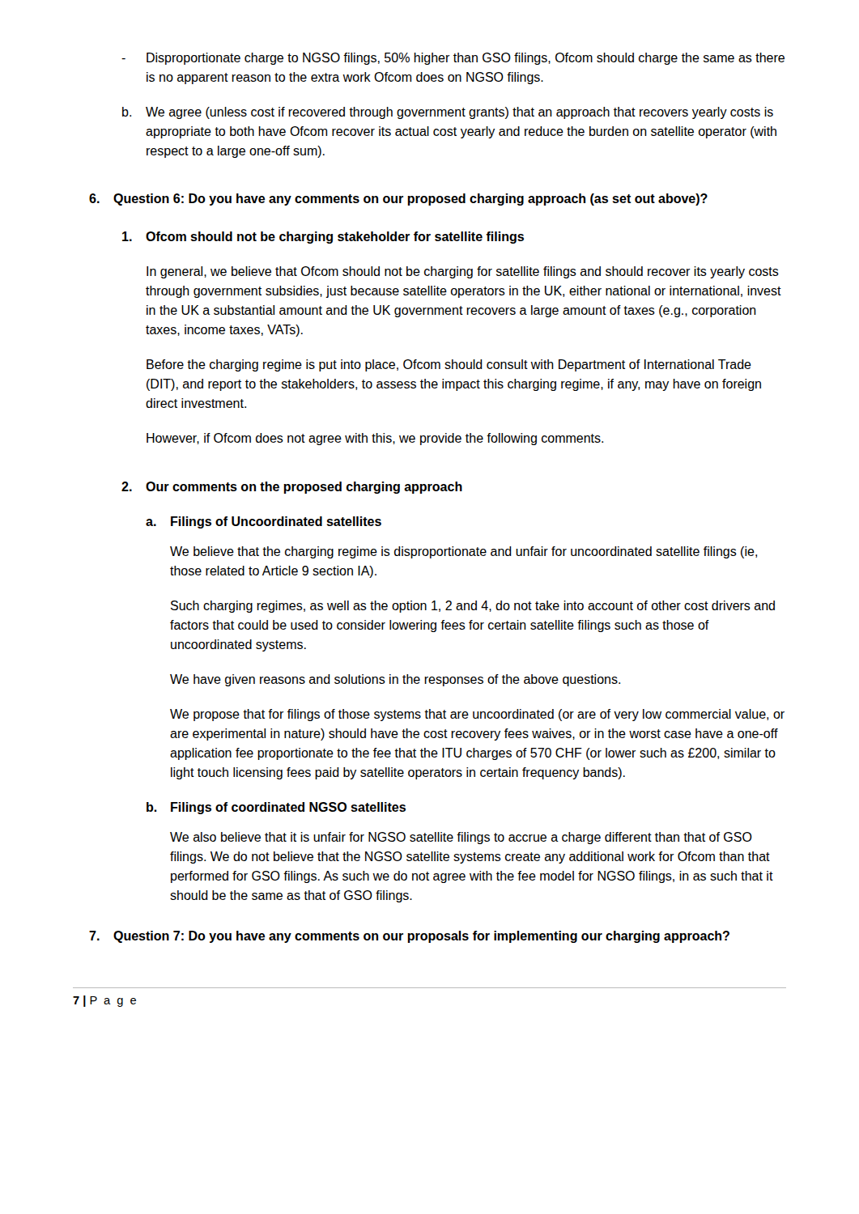- Disproportionate charge to NGSO filings, 50% higher than GSO filings, Ofcom should charge the same as there is no apparent reason to the extra work Ofcom does on NGSO filings.
b. We agree (unless cost if recovered through government grants) that an approach that recovers yearly costs is appropriate to both have Ofcom recover its actual cost yearly and reduce the burden on satellite operator (with respect to a large one-off sum).
6. Question 6: Do you have any comments on our proposed charging approach (as set out above)?
1. Ofcom should not be charging stakeholder for satellite filings
In general, we believe that Ofcom should not be charging for satellite filings and should recover its yearly costs through government subsidies, just because satellite operators in the UK, either national or international, invest in the UK a substantial amount and the UK government recovers a large amount of taxes (e.g., corporation taxes, income taxes, VATs).
Before the charging regime is put into place, Ofcom should consult with Department of International Trade (DIT), and report to the stakeholders, to assess the impact this charging regime, if any, may have on foreign direct investment.
However, if Ofcom does not agree with this, we provide the following comments.
2. Our comments on the proposed charging approach
a. Filings of Uncoordinated satellites
We believe that the charging regime is disproportionate and unfair for uncoordinated satellite filings (ie, those related to Article 9 section IA).
Such charging regimes, as well as the option 1, 2 and 4, do not take into account of other cost drivers and factors that could be used to consider lowering fees for certain satellite filings such as those of uncoordinated systems.
We have given reasons and solutions in the responses of the above questions.
We propose that for filings of those systems that are uncoordinated (or are of very low commercial value, or are experimental in nature) should have the cost recovery fees waives, or in the worst case have a one-off application fee proportionate to the fee that the ITU charges of 570 CHF (or lower such as £200, similar to light touch licensing fees paid by satellite operators in certain frequency bands).
b. Filings of coordinated NGSO satellites
We also believe that it is unfair for NGSO satellite filings to accrue a charge different than that of GSO filings. We do not believe that the NGSO satellite systems create any additional work for Ofcom than that performed for GSO filings. As such we do not agree with the fee model for NGSO filings, in as such that it should be the same as that of GSO filings.
7. Question 7: Do you have any comments on our proposals for implementing our charging approach?
7 | P a g e